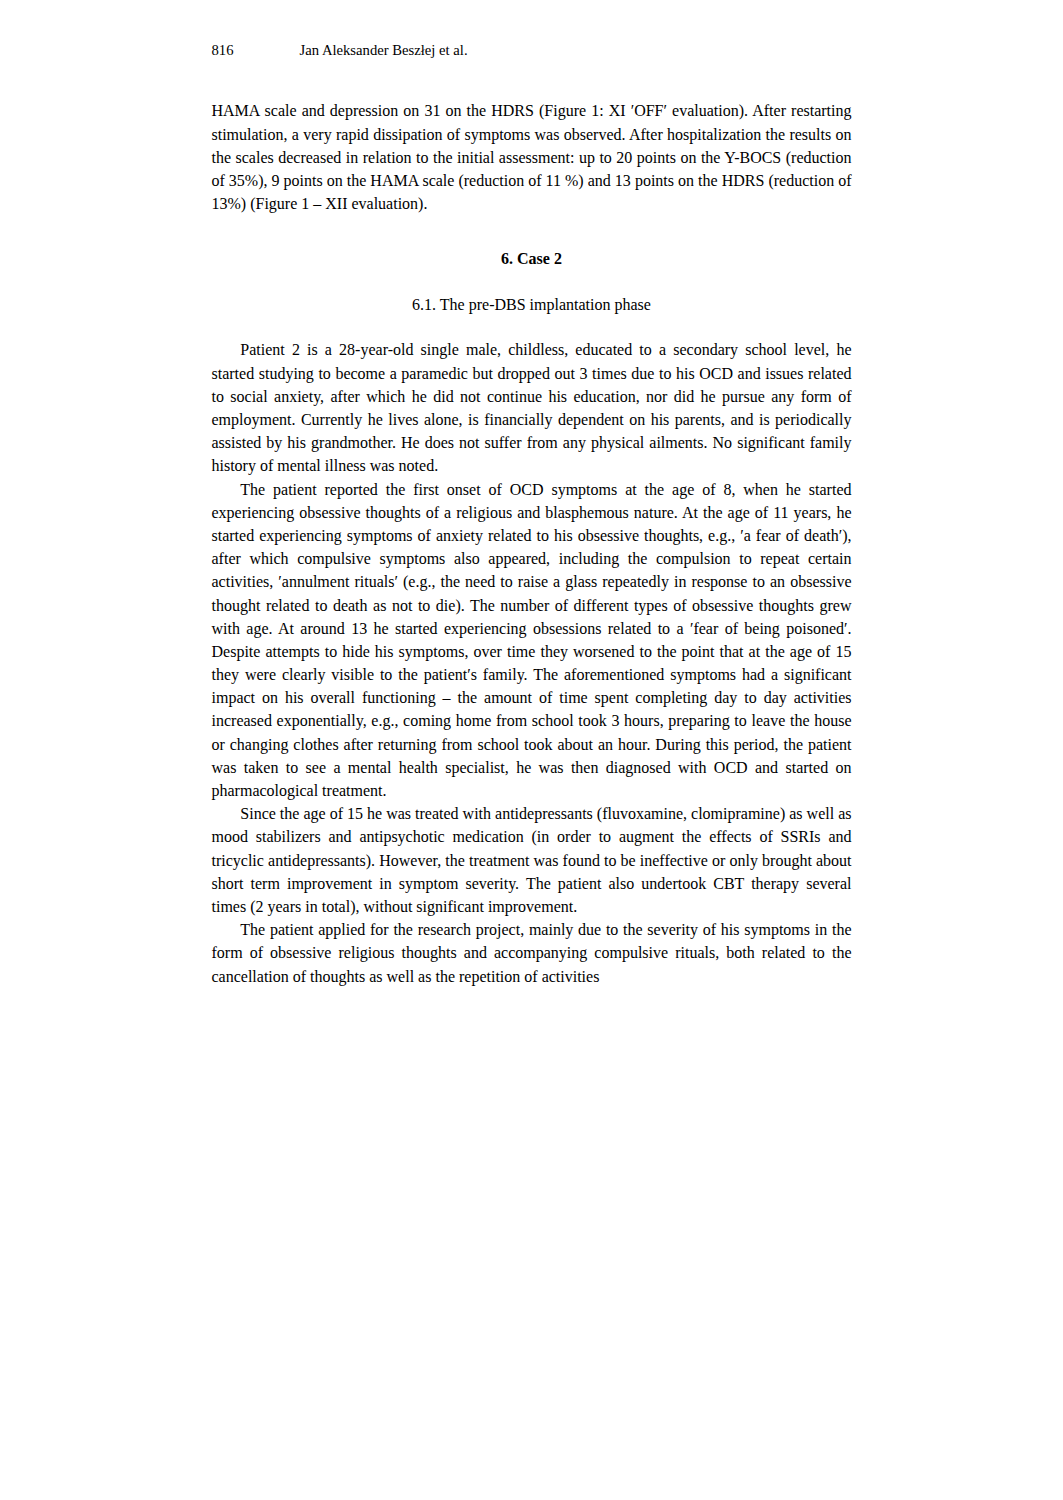816 Jan Aleksander Beszłej et al.
HAMA scale and depression on 31 on the HDRS (Figure 1: XI ʹOFFʹ evaluation). After restarting stimulation, a very rapid dissipation of symptoms was observed. After hospitalization the results on the scales decreased in relation to the initial assessment: up to 20 points on the Y-BOCS (reduction of 35%), 9 points on the HAMA scale (reduction of 11 %) and 13 points on the HDRS (reduction of 13%) (Figure 1 – XII evaluation).
6. Case 2
6.1. The pre-DBS implantation phase
Patient 2 is a 28-year-old single male, childless, educated to a secondary school level, he started studying to become a paramedic but dropped out 3 times due to his OCD and issues related to social anxiety, after which he did not continue his education, nor did he pursue any form of employment. Currently he lives alone, is financially dependent on his parents, and is periodically assisted by his grandmother. He does not suffer from any physical ailments. No significant family history of mental illness was noted.
The patient reported the first onset of OCD symptoms at the age of 8, when he started experiencing obsessive thoughts of a religious and blasphemous nature. At the age of 11 years, he started experiencing symptoms of anxiety related to his obsessive thoughts, e.g., ʹa fear of deathʹ), after which compulsive symptoms also appeared, including the compulsion to repeat certain activities, ʹannulment ritualsʹ (e.g., the need to raise a glass repeatedly in response to an obsessive thought related to death as not to die). The number of different types of obsessive thoughts grew with age. At around 13 he started experiencing obsessions related to a ʹfear of being poisonedʹ. Despite attempts to hide his symptoms, over time they worsened to the point that at the age of 15 they were clearly visible to the patientʹs family. The aforementioned symptoms had a significant impact on his overall functioning – the amount of time spent completing day to day activities increased exponentially, e.g., coming home from school took 3 hours, preparing to leave the house or changing clothes after returning from school took about an hour. During this period, the patient was taken to see a mental health specialist, he was then diagnosed with OCD and started on pharmacological treatment.
Since the age of 15 he was treated with antidepressants (fluvoxamine, clomipramine) as well as mood stabilizers and antipsychotic medication (in order to augment the effects of SSRIs and tricyclic antidepressants). However, the treatment was found to be ineffective or only brought about short term improvement in symptom severity. The patient also undertook CBT therapy several times (2 years in total), without significant improvement.
The patient applied for the research project, mainly due to the severity of his symptoms in the form of obsessive religious thoughts and accompanying compulsive rituals, both related to the cancellation of thoughts as well as the repetition of activities